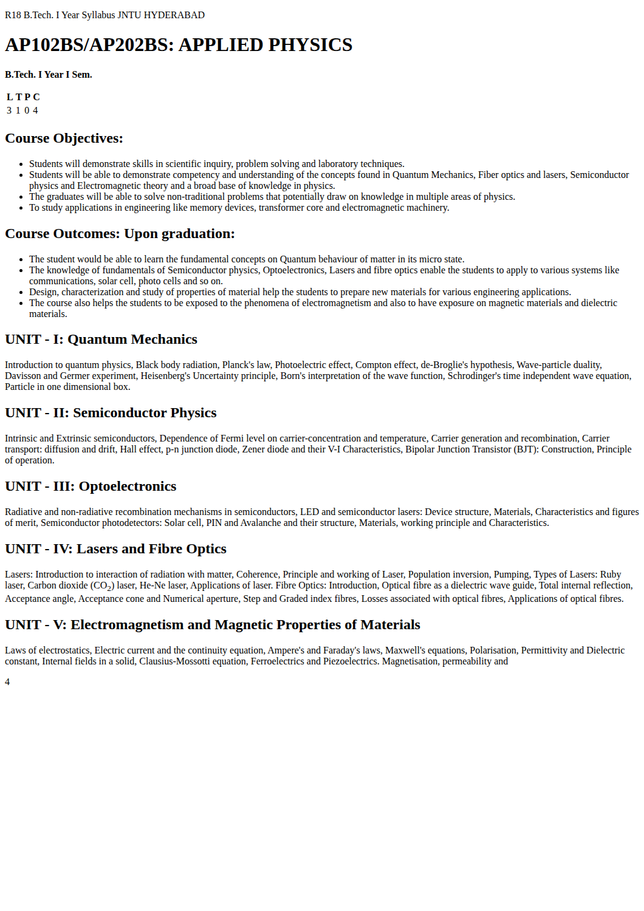R18 B.Tech. I Year Syllabus JNTU HYDERABAD
AP102BS/AP202BS: APPLIED PHYSICS
B.Tech. I Year I Sem.
| L | T | P | C |
| --- | --- | --- | --- |
| 3 | 1 | 0 | 4 |
Course Objectives:
Students will demonstrate skills in scientific inquiry, problem solving and laboratory techniques.
Students will be able to demonstrate competency and understanding of the concepts found in Quantum Mechanics, Fiber optics and lasers, Semiconductor physics and Electromagnetic theory and a broad base of knowledge in physics.
The graduates will be able to solve non-traditional problems that potentially draw on knowledge in multiple areas of physics.
To study applications in engineering like memory devices, transformer core and electromagnetic machinery.
Course Outcomes: Upon graduation:
The student would be able to learn the fundamental concepts on Quantum behaviour of matter in its micro state.
The knowledge of fundamentals of Semiconductor physics, Optoelectronics, Lasers and fibre optics enable the students to apply to various systems like communications, solar cell, photo cells and so on.
Design, characterization and study of properties of material help the students to prepare new materials for various engineering applications.
The course also helps the students to be exposed to the phenomena of electromagnetism and also to have exposure on magnetic materials and dielectric materials.
UNIT - I: Quantum Mechanics
Introduction to quantum physics, Black body radiation, Planck's law, Photoelectric effect, Compton effect, de-Broglie's hypothesis, Wave-particle duality, Davisson and Germer experiment, Heisenberg's Uncertainty principle, Born's interpretation of the wave function, Schrodinger's time independent wave equation, Particle in one dimensional box.
UNIT - II: Semiconductor Physics
Intrinsic and Extrinsic semiconductors, Dependence of Fermi level on carrier-concentration and temperature, Carrier generation and recombination, Carrier transport: diffusion and drift, Hall effect, p-n junction diode, Zener diode and their V-I Characteristics, Bipolar Junction Transistor (BJT): Construction, Principle of operation.
UNIT - III: Optoelectronics
Radiative and non-radiative recombination mechanisms in semiconductors, LED and semiconductor lasers: Device structure, Materials, Characteristics and figures of merit, Semiconductor photodetectors: Solar cell, PIN and Avalanche and their structure, Materials, working principle and Characteristics.
UNIT - IV: Lasers and Fibre Optics
Lasers: Introduction to interaction of radiation with matter, Coherence, Principle and working of Laser, Population inversion, Pumping, Types of Lasers: Ruby laser, Carbon dioxide (CO2) laser, He-Ne laser, Applications of laser. Fibre Optics: Introduction, Optical fibre as a dielectric wave guide, Total internal reflection, Acceptance angle, Acceptance cone and Numerical aperture, Step and Graded index fibres, Losses associated with optical fibres, Applications of optical fibres.
UNIT - V: Electromagnetism and Magnetic Properties of Materials
Laws of electrostatics, Electric current and the continuity equation, Ampere's and Faraday's laws, Maxwell's equations, Polarisation, Permittivity and Dielectric constant, Internal fields in a solid, Clausius-Mossotti equation, Ferroelectrics and Piezoelectrics. Magnetisation, permeability and
4